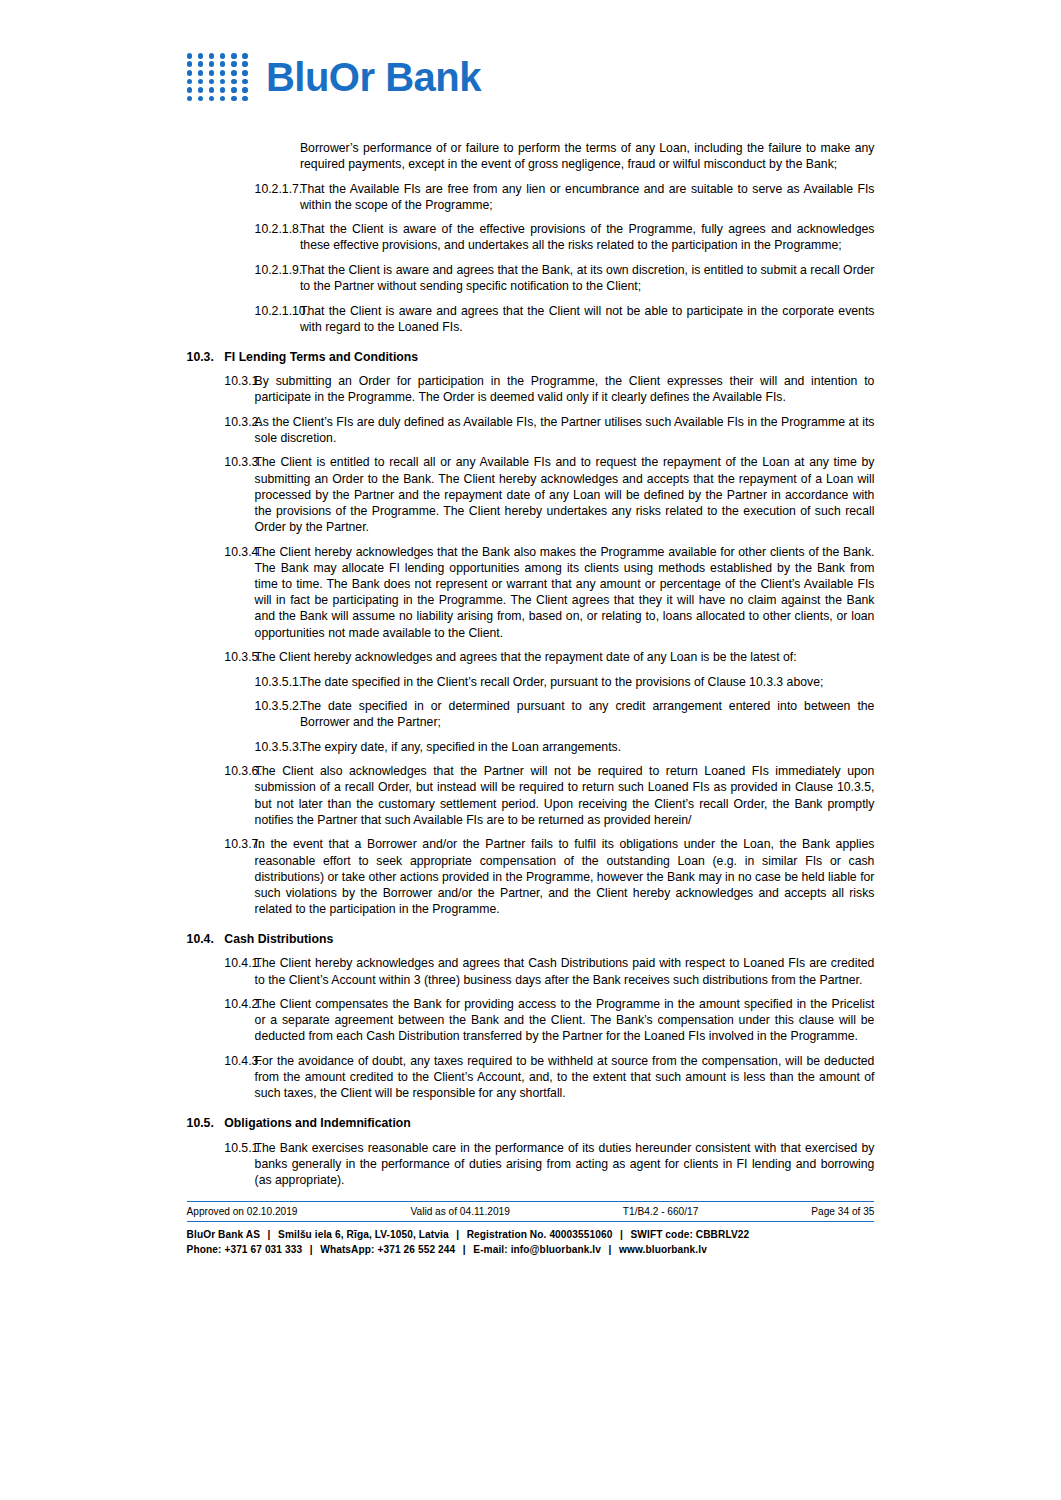BluOr Bank
Borrower’s performance of or failure to perform the terms of any Loan, including the failure to make any required payments, except in the event of gross negligence, fraud or wilful misconduct by the Bank;
10.2.1.7.
That the Available FIs are free from any lien or encumbrance and are suitable to serve as Available FIs within the scope of the Programme;
10.2.1.8.
That the Client is aware of the effective provisions of the Programme, fully agrees and acknowledges these effective provisions, and undertakes all the risks related to the participation in the Programme;
10.2.1.9.
That the Client is aware and agrees that the Bank, at its own discretion, is entitled to submit a recall Order to the Partner without sending specific notification to the Client;
10.2.1.10.
That the Client is aware and agrees that the Client will not be able to participate in the corporate events with regard to the Loaned FIs.
10.3.
FI Lending Terms and Conditions
10.3.1.
By submitting an Order for participation in the Programme, the Client expresses their will and intention to participate in the Programme. The Order is deemed valid only if it clearly defines the Available FIs.
10.3.2.
As the Client’s FIs are duly defined as Available FIs, the Partner utilises such Available FIs in the Programme at its sole discretion.
10.3.3.
The Client is entitled to recall all or any Available FIs and to request the repayment of the Loan at any time by submitting an Order to the Bank. The Client hereby acknowledges and accepts that the repayment of a Loan will processed by the Partner and the repayment date of any Loan will be defined by the Partner in accordance with the provisions of the Programme. The Client hereby undertakes any risks related to the execution of such recall Order by the Partner.
10.3.4.
The Client hereby acknowledges that the Bank also makes the Programme available for other clients of the Bank. The Bank may allocate FI lending opportunities among its clients using methods established by the Bank from time to time. The Bank does not represent or warrant that any amount or percentage of the Client’s Available FIs will in fact be participating in the Programme. The Client agrees that they it will have no claim against the Bank and the Bank will assume no liability arising from, based on, or relating to, loans allocated to other clients, or loan opportunities not made available to the Client.
10.3.5.
The Client hereby acknowledges and agrees that the repayment date of any Loan is be the latest of:
10.3.5.1.
The date specified in the Client’s recall Order, pursuant to the provisions of Clause 10.3.3 above;
10.3.5.2.
The date specified in or determined pursuant to any credit arrangement entered into between the Borrower and the Partner;
10.3.5.3.
The expiry date, if any, specified in the Loan arrangements.
10.3.6.
The Client also acknowledges that the Partner will not be required to return Loaned FIs immediately upon submission of a recall Order, but instead will be required to return such Loaned FIs as provided in Clause 10.3.5, but not later than the customary settlement period. Upon receiving the Client’s recall Order, the Bank promptly notifies the Partner that such Available FIs are to be returned as provided herein/
10.3.7.
In the event that a Borrower and/or the Partner fails to fulfil its obligations under the Loan, the Bank applies reasonable effort to seek appropriate compensation of the outstanding Loan (e.g. in similar FIs or cash distributions) or take other actions provided in the Programme, however the Bank may in no case be held liable for such violations by the Borrower and/or the Partner, and the Client hereby acknowledges and accepts all risks related to the participation in the Programme.
10.4.
Cash Distributions
10.4.1.
The Client hereby acknowledges and agrees that Cash Distributions paid with respect to Loaned FIs are credited to the Client’s Account within 3 (three) business days after the Bank receives such distributions from the Partner.
10.4.2.
The Client compensates the Bank for providing access to the Programme in the amount specified in the Pricelist or a separate agreement between the Bank and the Client. The Bank’s compensation under this clause will be deducted from each Cash Distribution transferred by the Partner for the Loaned FIs involved in the Programme.
10.4.3.
For the avoidance of doubt, any taxes required to be withheld at source from the compensation, will be deducted from the amount credited to the Client’s Account, and, to the extent that such amount is less than the amount of such taxes, the Client will be responsible for any shortfall.
10.5.
Obligations and Indemnification
10.5.1.
The Bank exercises reasonable care in the performance of its duties hereunder consistent with that exercised by banks generally in the performance of duties arising from acting as agent for clients in FI lending and borrowing (as appropriate).
Approved on 02.10.2019 Valid as of 04.11.2019 T1/B4.2 - 660/17 Page 34 of 35
BluOr Bank AS|Smilšu iela 6, Rīga, LV-1050, Latvia|Registration No. 40003551060|SWIFT code: CBBRLV22
Phone: +371 67 031 333|WhatsApp: +371 26 552 244|E-mail: info@bluorbank.lv|www.bluorbank.lv